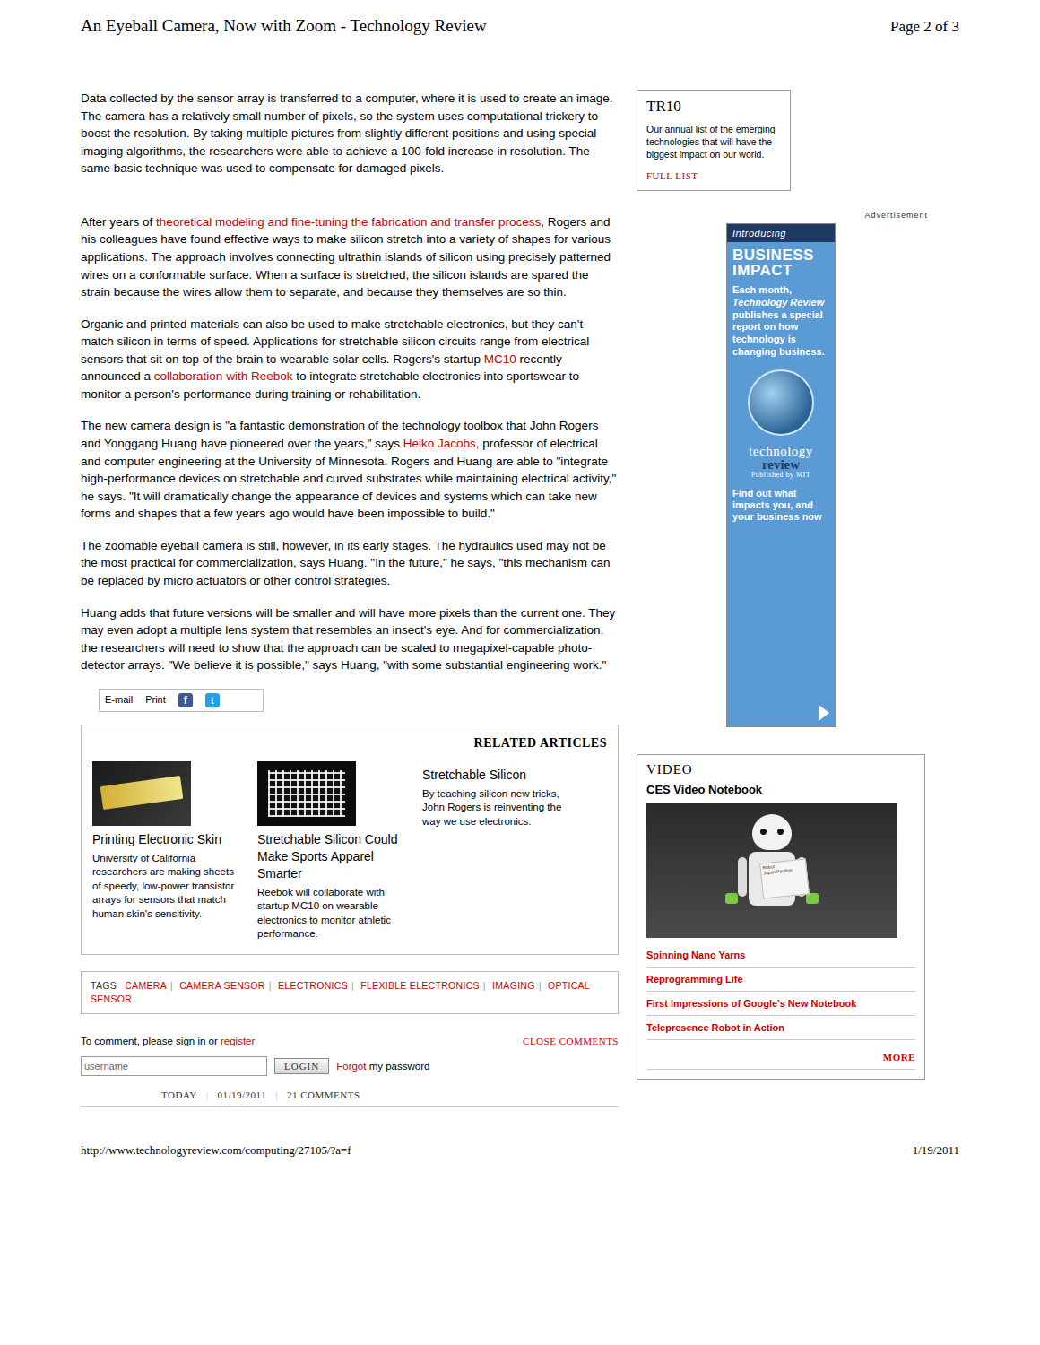An Eyeball Camera, Now with Zoom - Technology Review
Page 2 of 3
Data collected by the sensor array is transferred to a computer, where it is used to create an image. The camera has a relatively small number of pixels, so the system uses computational trickery to boost the resolution. By taking multiple pictures from slightly different positions and using special imaging algorithms, the researchers were able to achieve a 100-fold increase in resolution. The same basic technique was used to compensate for damaged pixels.
After years of theoretical modeling and fine-tuning the fabrication and transfer process, Rogers and his colleagues have found effective ways to make silicon stretch into a variety of shapes for various applications. The approach involves connecting ultrathin islands of silicon using precisely patterned wires on a conformable surface. When a surface is stretched, the silicon islands are spared the strain because the wires allow them to separate, and because they themselves are so thin.
Organic and printed materials can also be used to make stretchable electronics, but they can't match silicon in terms of speed. Applications for stretchable silicon circuits range from electrical sensors that sit on top of the brain to wearable solar cells. Rogers's startup MC10 recently announced a collaboration with Reebok to integrate stretchable electronics into sportswear to monitor a person's performance during training or rehabilitation.
The new camera design is "a fantastic demonstration of the technology toolbox that John Rogers and Yonggang Huang have pioneered over the years," says Heiko Jacobs, professor of electrical and computer engineering at the University of Minnesota. Rogers and Huang are able to "integrate high-performance devices on stretchable and curved substrates while maintaining electrical activity," he says. "It will dramatically change the appearance of devices and systems which can take new forms and shapes that a few years ago would have been impossible to build."
The zoomable eyeball camera is still, however, in its early stages. The hydraulics used may not be the most practical for commercialization, says Huang. "In the future," he says, "this mechanism can be replaced by micro actuators or other control strategies.
Huang adds that future versions will be smaller and will have more pixels than the current one. They may even adopt a multiple lens system that resembles an insect's eye. And for commercialization, the researchers will need to show that the approach can be scaled to megapixel-capable photo-detector arrays. "We believe it is possible," says Huang, "with some substantial engineering work."
E-mail Print f t
RELATED ARTICLES
Printing Electronic Skin
University of California researchers are making sheets of speedy, low-power transistor arrays for sensors that match human skin's sensitivity.
Stretchable Silicon Could Make Sports Apparel Smarter
Reebok will collaborate with startup MC10 on wearable electronics to monitor athletic performance.
Stretchable Silicon
By teaching silicon new tricks, John Rogers is reinventing the way we use electronics.
TAGS CAMERA| CAMERA SENSOR| ELECTRONICS| FLEXIBLE ELECTRONICS| IMAGING| OPTICAL SENSOR
To comment, please sign in or register
CLOSE COMMENTS
LOGIN Forgot my password
TODAY| 01/19/2011| 21 COMMENTS
TR10
Our annual list of the emerging technologies that will have the biggest impact on our world.
FULL LIST
Advertisement
Introducing
BUSINESS
IMPACT
Each month,
Technology Review publishes a special report on how technology is changing business.
technology
review
Published by MIT
Find out what impacts you, and your business now
VIDEO
CES Video Notebook
Robot
Japan Pavilion
Spinning Nano Yarns Reprogramming Life First Impressions of Google's New Notebook Telepresence Robot in Action
MORE
http://www.technologyreview.com/computing/27105/?a=f
1/19/2011